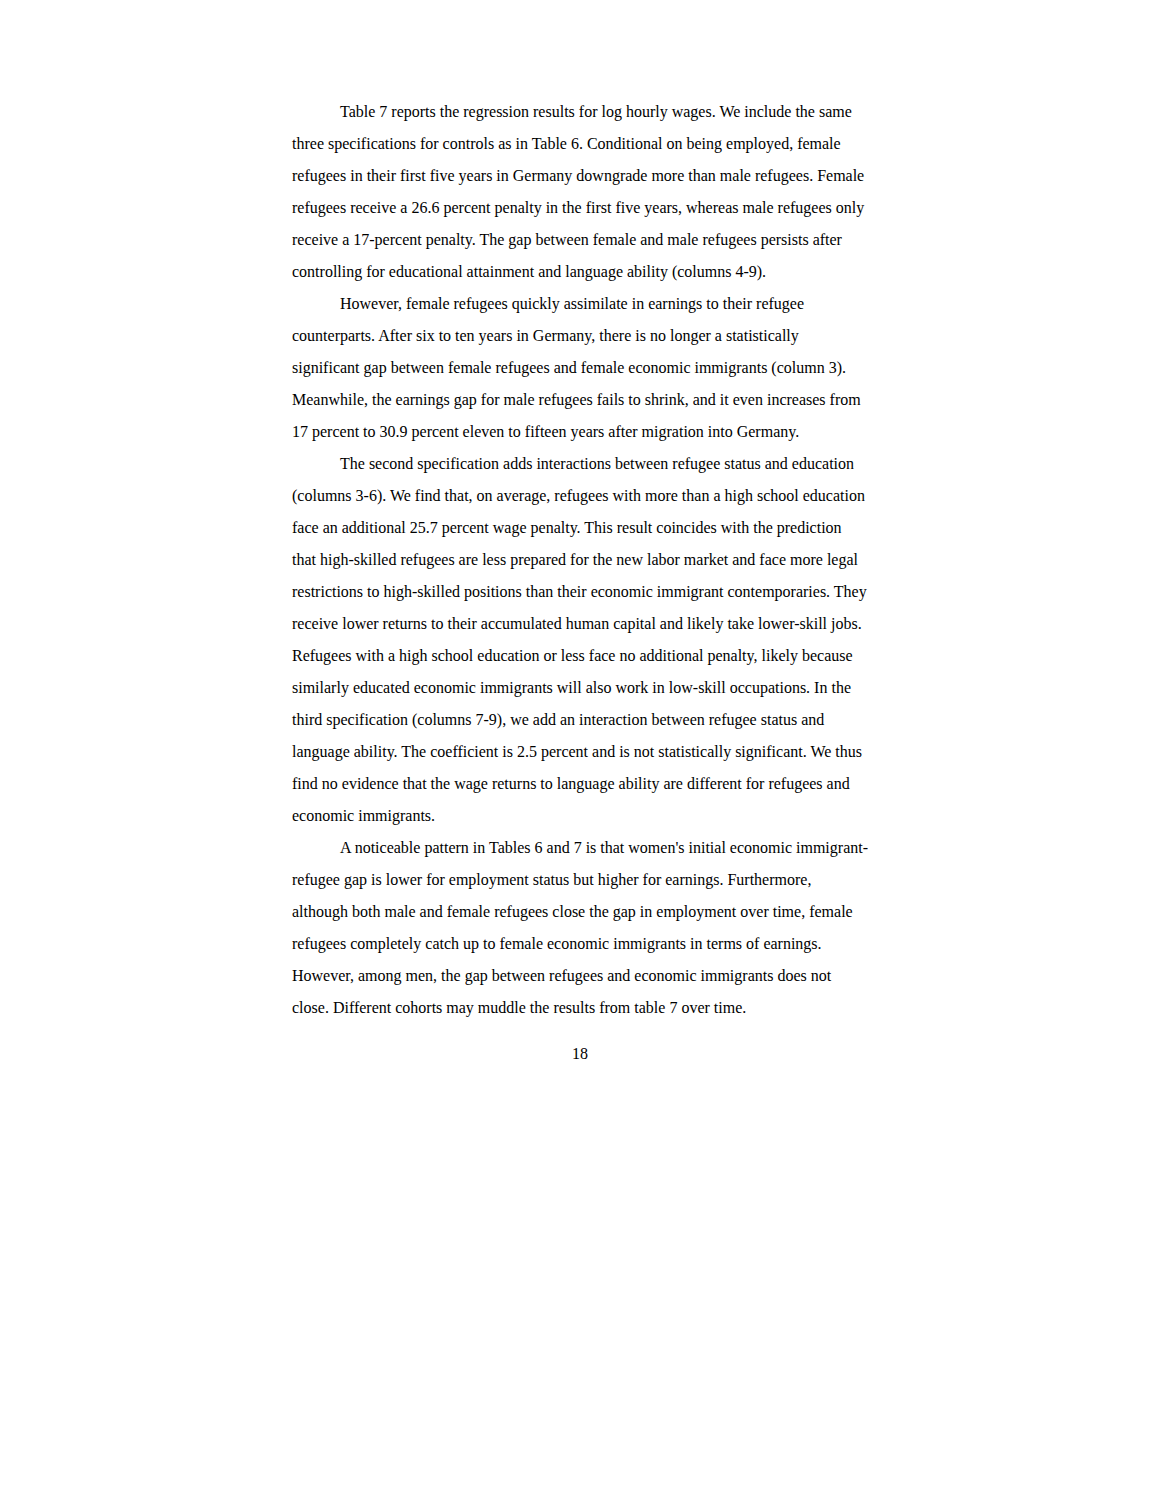Table 7 reports the regression results for log hourly wages. We include the same three specifications for controls as in Table 6. Conditional on being employed, female refugees in their first five years in Germany downgrade more than male refugees. Female refugees receive a 26.6 percent penalty in the first five years, whereas male refugees only receive a 17-percent penalty. The gap between female and male refugees persists after controlling for educational attainment and language ability (columns 4-9).
However, female refugees quickly assimilate in earnings to their refugee counterparts. After six to ten years in Germany, there is no longer a statistically significant gap between female refugees and female economic immigrants (column 3). Meanwhile, the earnings gap for male refugees fails to shrink, and it even increases from 17 percent to 30.9 percent eleven to fifteen years after migration into Germany.
The second specification adds interactions between refugee status and education (columns 3-6). We find that, on average, refugees with more than a high school education face an additional 25.7 percent wage penalty. This result coincides with the prediction that high-skilled refugees are less prepared for the new labor market and face more legal restrictions to high-skilled positions than their economic immigrant contemporaries. They receive lower returns to their accumulated human capital and likely take lower-skill jobs. Refugees with a high school education or less face no additional penalty, likely because similarly educated economic immigrants will also work in low-skill occupations. In the third specification (columns 7-9), we add an interaction between refugee status and language ability. The coefficient is 2.5 percent and is not statistically significant. We thus find no evidence that the wage returns to language ability are different for refugees and economic immigrants.
A noticeable pattern in Tables 6 and 7 is that women's initial economic immigrant-refugee gap is lower for employment status but higher for earnings. Furthermore, although both male and female refugees close the gap in employment over time, female refugees completely catch up to female economic immigrants in terms of earnings. However, among men, the gap between refugees and economic immigrants does not close. Different cohorts may muddle the results from table 7 over time.
18